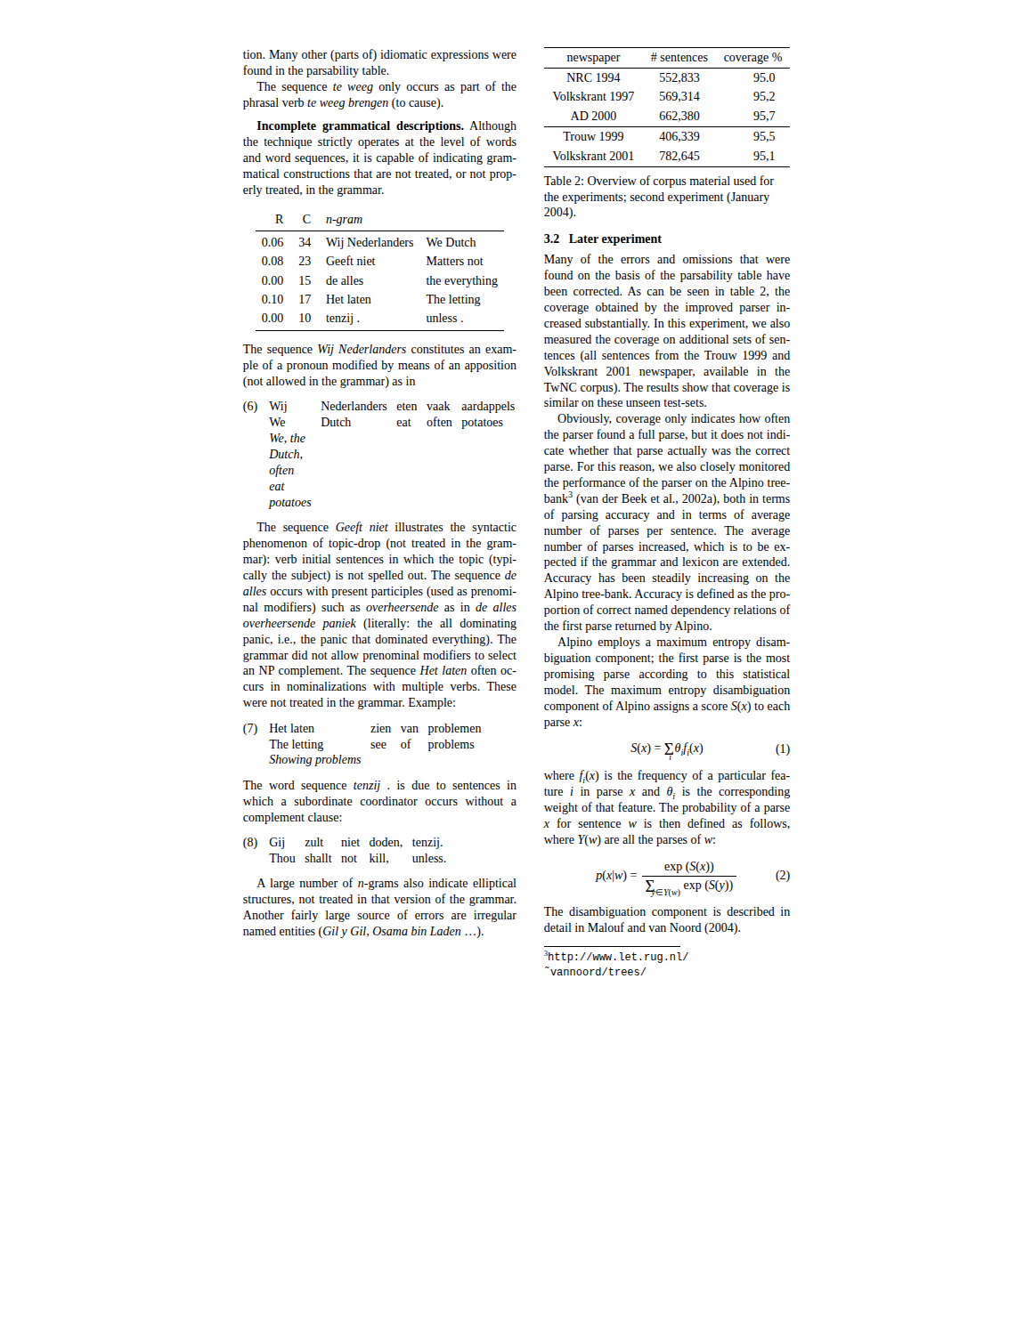tion. Many other (parts of) idiomatic expressions were found in the parsability table.
The sequence te weeg only occurs as part of the phrasal verb te weeg brengen (to cause).
Incomplete grammatical descriptions. Although the technique strictly operates at the level of words and word sequences, it is capable of indicating grammatical constructions that are not treated, or not properly treated, in the grammar.
| R | C | n -gram |
| --- | --- | --- |
| 0.06 | 34 | Wij Nederlanders | We Dutch |
| 0.08 | 23 | Geeft niet | Matters not |
| 0.00 | 15 | de alles | the everything |
| 0.10 | 17 | Het laten | The letting |
| 0.00 | 10 | tenzij . | unless . |
The sequence Wij Nederlanders constitutes an example of a pronoun modified by means of an apposition (not allowed in the grammar) as in
(6)
Wij
Nederlanders
eten
vaak
aardappels
We
Dutch
eat
often
potatoes
We, the Dutch, often eat potatoes
The sequence Geeft niet illustrates the syntactic phenomenon of topic-drop (not treated in the grammar): verb initial sentences in which the topic (typically the subject) is not spelled out. The sequence de alles occurs with present participles (used as prenominal modifiers) such as overheersende as in de alles overheersende paniek (literally: the all dominating panic, i.e., the panic that dominated everything). The grammar did not allow prenominal modifiers to select an NP complement. The sequence Het laten often occurs in nominalizations with multiple verbs. These were not treated in the grammar. Example:
(7)
Het laten
zien
van
problemen
The letting
see
of
problems
Showing problems
The word sequence tenzij . is due to sentences in which a subordinate coordinator occurs without a complement clause:
(8)
Gij
zult
niet
doden,
tenzij.
Thou
shallt
not
kill,
unless.
A large number of n-grams also indicate elliptical structures, not treated in that version of the grammar. Another fairly large source of errors are irregular named entities (Gil y Gil, Osama bin Laden …).
| newspaper | # sentences | coverage % |
| --- | --- | --- |
| NRC 1994 | 552,833 | 95.0 |
| Volkskrant 1997 | 569,314 | 95,2 |
| AD 2000 | 662,380 | 95,7 |
| Trouw 1999 | 406,339 | 95,5 |
| Volkskrant 2001 | 782,645 | 95,1 |
Table 2: Overview of corpus material used for the experiments; second experiment (January 2004).
3.2 Later experiment
Many of the errors and omissions that were found on the basis of the parsability table have been corrected. As can be seen in table 2, the coverage obtained by the improved parser increased substantially. In this experiment, we also measured the coverage on additional sets of sentences (all sentences from the Trouw 1999 and Volkskrant 2001 newspaper, available in the TwNC corpus). The results show that coverage is similar on these unseen test-sets.
Obviously, coverage only indicates how often the parser found a full parse, but it does not indicate whether that parse actually was the correct parse. For this reason, we also closely monitored the performance of the parser on the Alpino tree-bank3 (van der Beek et al., 2002a), both in terms of parsing accuracy and in terms of average number of parses per sentence. The average number of parses increased, which is to be expected if the grammar and lexicon are extended. Accuracy has been steadily increasing on the Alpino tree-bank. Accuracy is defined as the proportion of correct named dependency relations of the first parse returned by Alpino.
Alpino employs a maximum entropy disambiguation component; the first parse is the most promising parse according to this statistical model. The maximum entropy disambiguation component of Alpino assigns a score S(x) to each parse x:
S(x) = Σi θifi(x) (1)
where fi(x) is the frequency of a particular feature i in parse x and θi is the corresponding weight of that feature. The probability of a parse x for sentence w is then defined as follows, where Y(w) are all the parses of w:
p(x|w) = exp (S(x)) Σy∈Y(w) exp (S(y)) (2)
The disambiguation component is described in detail in Malouf and van Noord (2004).
3http://www.let.rug.nl/˜vannoord/trees/